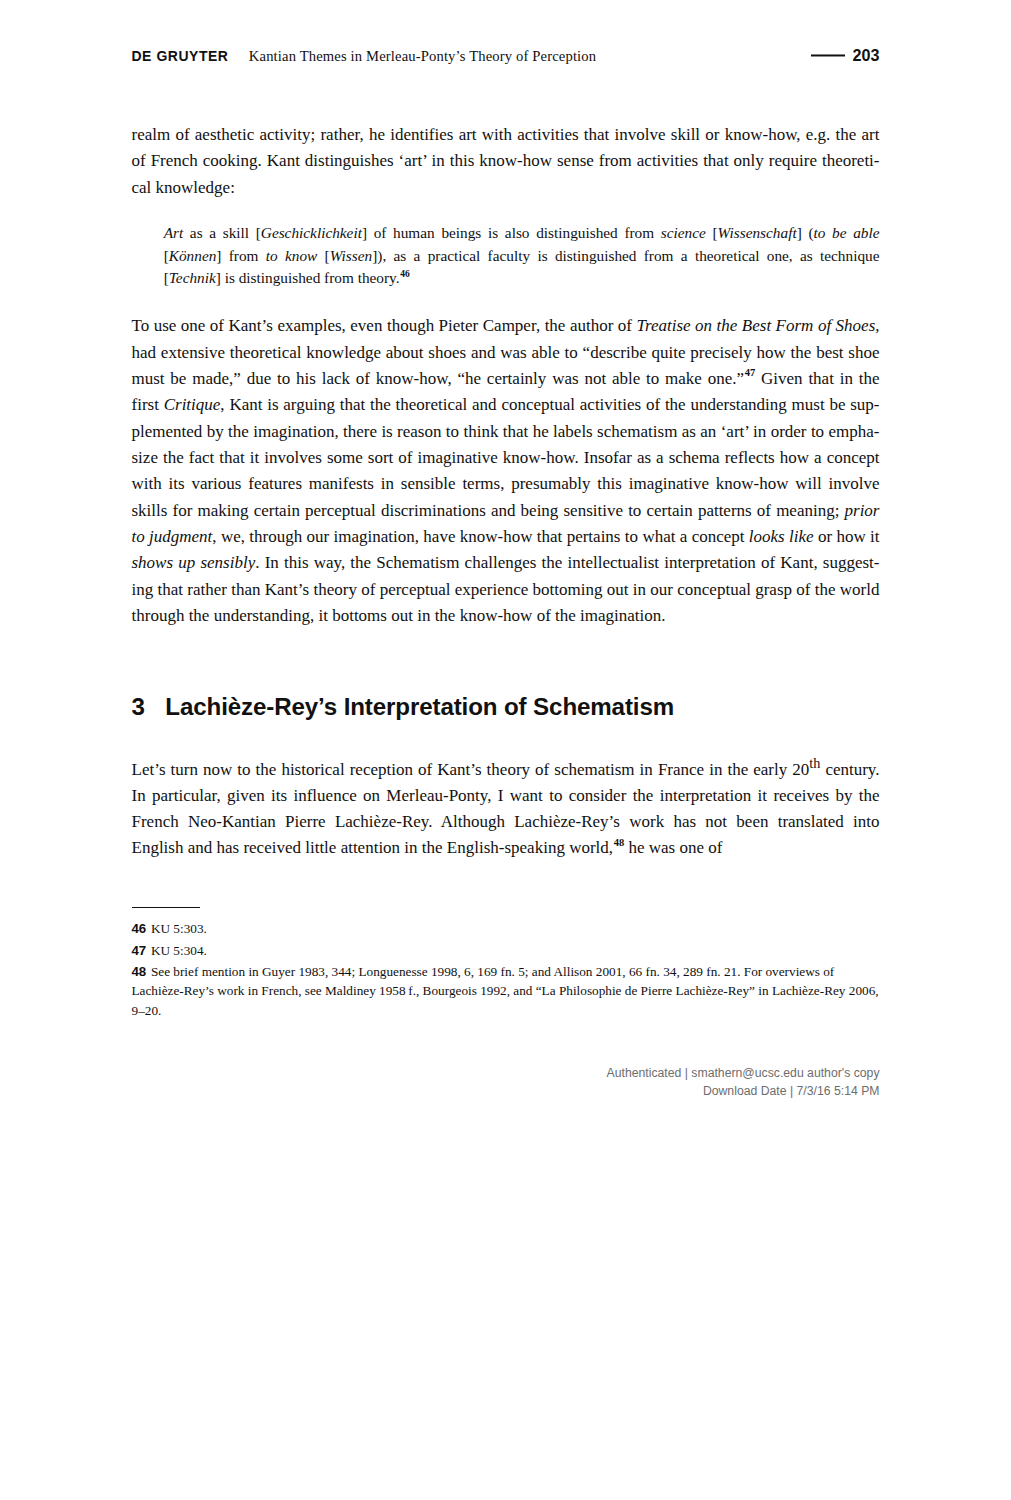De Gruyter Kantian Themes in Merleau-Ponty’s Theory of Perception 203
realm of aesthetic activity; rather, he identifies art with activities that involve skill or know-how, e.g. the art of French cooking. Kant distinguishes ‘art’ in this know-how sense from activities that only require theoretical knowledge:
Art as a skill [Geschicklichkeit] of human beings is also distinguished from science [Wissenschaft] (to be able [Können] from to know [Wissen]), as a practical faculty is distinguished from a theoretical one, as technique [Technik] is distinguished from theory.46
To use one of Kant’s examples, even though Pieter Camper, the author of Treatise on the Best Form of Shoes, had extensive theoretical knowledge about shoes and was able to “describe quite precisely how the best shoe must be made,” due to his lack of know-how, “he certainly was not able to make one.”47 Given that in the first Critique, Kant is arguing that the theoretical and conceptual activities of the understanding must be supplemented by the imagination, there is reason to think that he labels schematism as an ‘art’ in order to emphasize the fact that it involves some sort of imaginative know-how. Insofar as a schema reflects how a concept with its various features manifests in sensible terms, presumably this imaginative know-how will involve skills for making certain perceptual discriminations and being sensitive to certain patterns of meaning; prior to judgment, we, through our imagination, have know-how that pertains to what a concept looks like or how it shows up sensibly. In this way, the Schematism challenges the intellectualist interpretation of Kant, suggesting that rather than Kant’s theory of perceptual experience bottoming out in our conceptual grasp of the world through the understanding, it bottoms out in the know-how of the imagination.
3 Lachièze-Rey’s Interpretation of Schematism
Let’s turn now to the historical reception of Kant’s theory of schematism in France in the early 20th century. In particular, given its influence on Merleau-Ponty, I want to consider the interpretation it receives by the French Neo-Kantian Pierre Lachièze-Rey. Although Lachièze-Rey’s work has not been translated into English and has received little attention in the English-speaking world,48 he was one of
46 KU 5:303.
47 KU 5:304.
48 See brief mention in Guyer 1983, 344; Longuenesse 1998, 6, 169 fn. 5; and Allison 2001, 66 fn. 34, 289 fn. 21. For overviews of Lachièze-Rey’s work in French, see Maldiney 1958 f., Bourgeois 1992, and “La Philosophie de Pierre Lachièze-Rey” in Lachièze-Rey 2006, 9–20.
Authenticated | smathern@ucsc.edu author's copy
Download Date | 7/3/16 5:14 PM